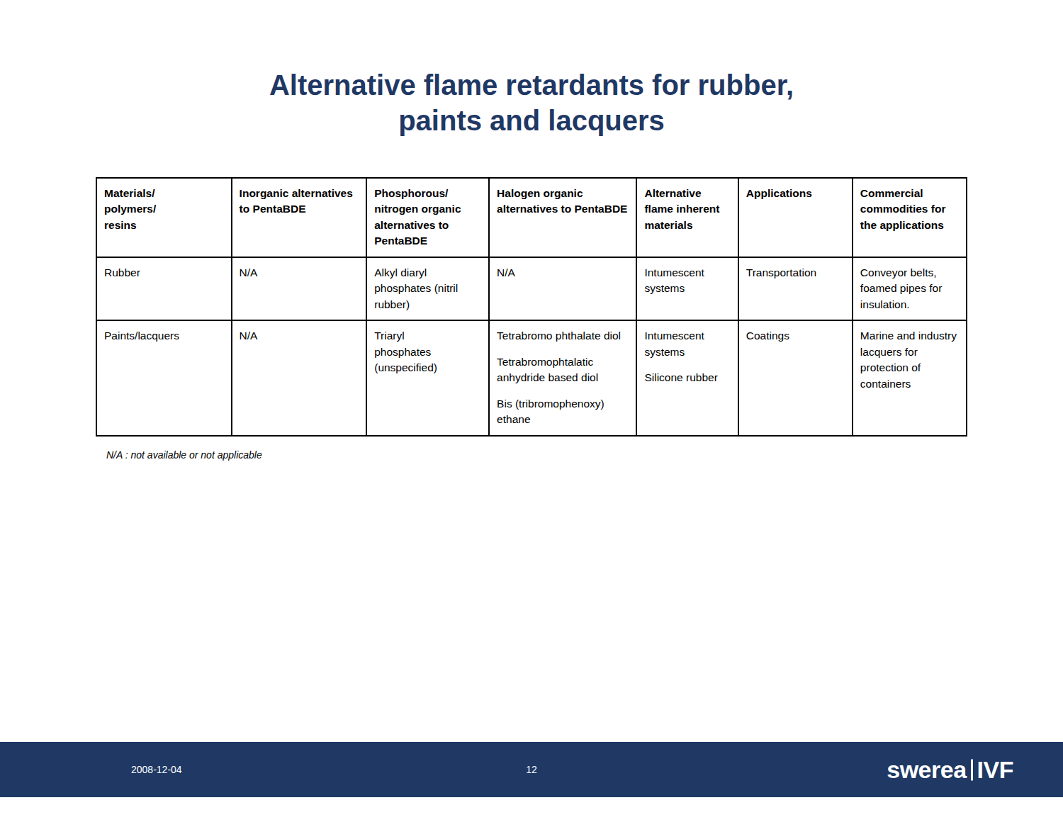Alternative flame retardants for rubber,
paints and lacquers
| Materials/ polymers/ resins | Inorganic alternatives to PentaBDE | Phosphorous/ nitrogen organic alternatives to PentaBDE | Halogen organic alternatives to PentaBDE | Alternative flame inherent materials | Applications | Commercial commodities for the applications |
| --- | --- | --- | --- | --- | --- | --- |
| Rubber | N/A | Alkyl diaryl phosphates (nitril rubber) | N/A | Intumescent systems | Transportation | Conveyor belts, foamed pipes for insulation. |
| Paints/lacquers | N/A | Triaryl phosphates (unspecified) | Tetrabromo phthalate diol Tetrabromophtalatic anhydride based diol Bis (tribromophenoxy) ethane | Intumescent systems Silicone rubber | Coatings | Marine and industry lacquers for protection of containers |
N/A : not available or not applicable
2008-12-04
12
swerea IVF